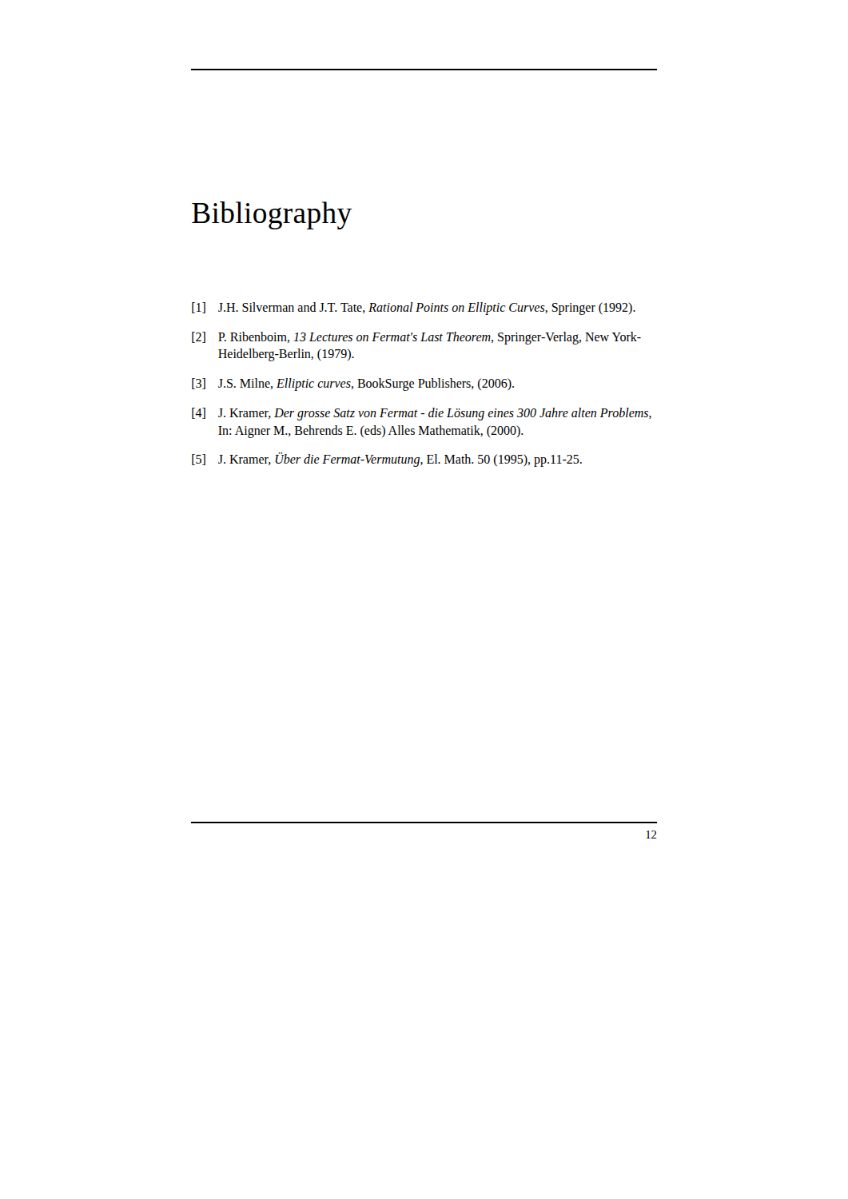Bibliography
[1] J.H. Silverman and J.T. Tate, Rational Points on Elliptic Curves, Springer (1992).
[2] P. Ribenboim, 13 Lectures on Fermat's Last Theorem, Springer-Verlag, New York-Heidelberg-Berlin, (1979).
[3] J.S. Milne, Elliptic curves, BookSurge Publishers, (2006).
[4] J. Kramer, Der grosse Satz von Fermat - die Lösung eines 300 Jahre alten Problems, In: Aigner M., Behrends E. (eds) Alles Mathematik, (2000).
[5] J. Kramer, Über die Fermat-Vermutung, El. Math. 50 (1995), pp.11-25.
12